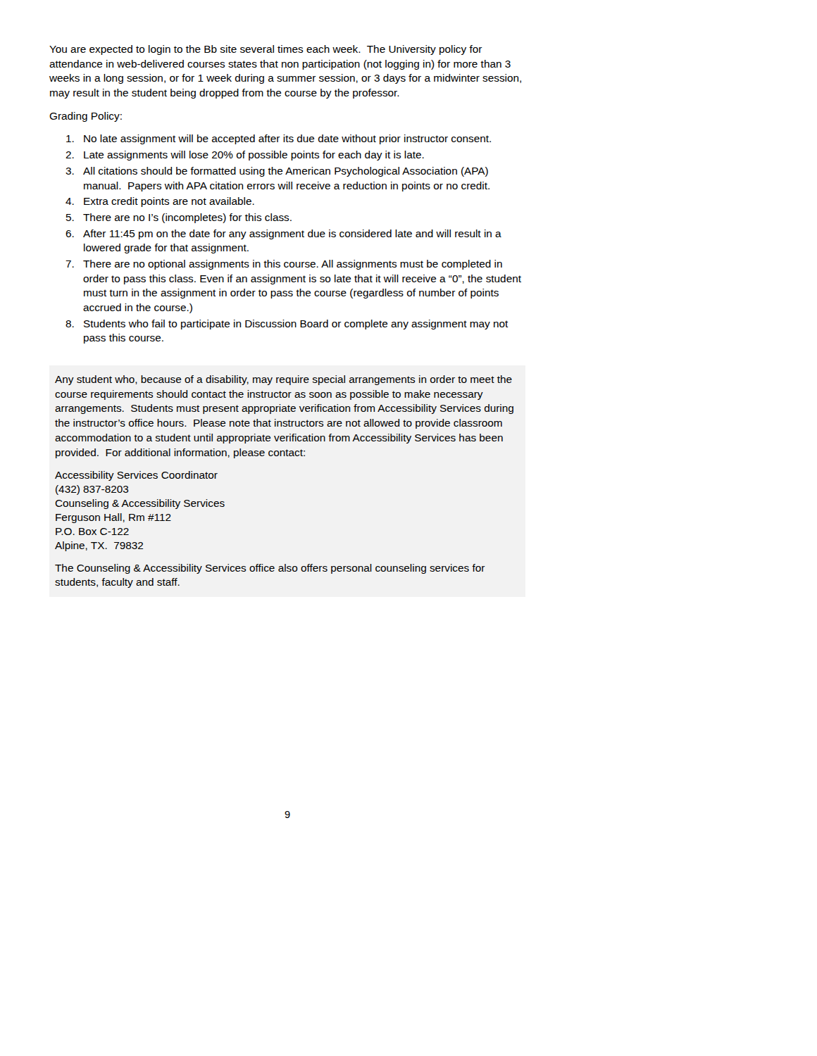You are expected to login to the Bb site several times each week. The University policy for attendance in web-delivered courses states that non participation (not logging in) for more than 3 weeks in a long session, or for 1 week during a summer session, or 3 days for a midwinter session, may result in the student being dropped from the course by the professor.
Grading Policy:
No late assignment will be accepted after its due date without prior instructor consent.
Late assignments will lose 20% of possible points for each day it is late.
All citations should be formatted using the American Psychological Association (APA) manual. Papers with APA citation errors will receive a reduction in points or no credit.
Extra credit points are not available.
There are no I’s (incompletes) for this class.
After 11:45 pm on the date for any assignment due is considered late and will result in a lowered grade for that assignment.
There are no optional assignments in this course. All assignments must be completed in order to pass this class. Even if an assignment is so late that it will receive a “0”, the student must turn in the assignment in order to pass the course (regardless of number of points accrued in the course.)
Students who fail to participate in Discussion Board or complete any assignment may not pass this course.
Any student who, because of a disability, may require special arrangements in order to meet the course requirements should contact the instructor as soon as possible to make necessary arrangements. Students must present appropriate verification from Accessibility Services during the instructor’s office hours. Please note that instructors are not allowed to provide classroom accommodation to a student until appropriate verification from Accessibility Services has been provided. For additional information, please contact:
Accessibility Services Coordinator (432) 837-8203 Counseling & Accessibility Services Ferguson Hall, Rm #112 P.O. Box C-122 Alpine, TX. 79832
The Counseling & Accessibility Services office also offers personal counseling services for students, faculty and staff.
9